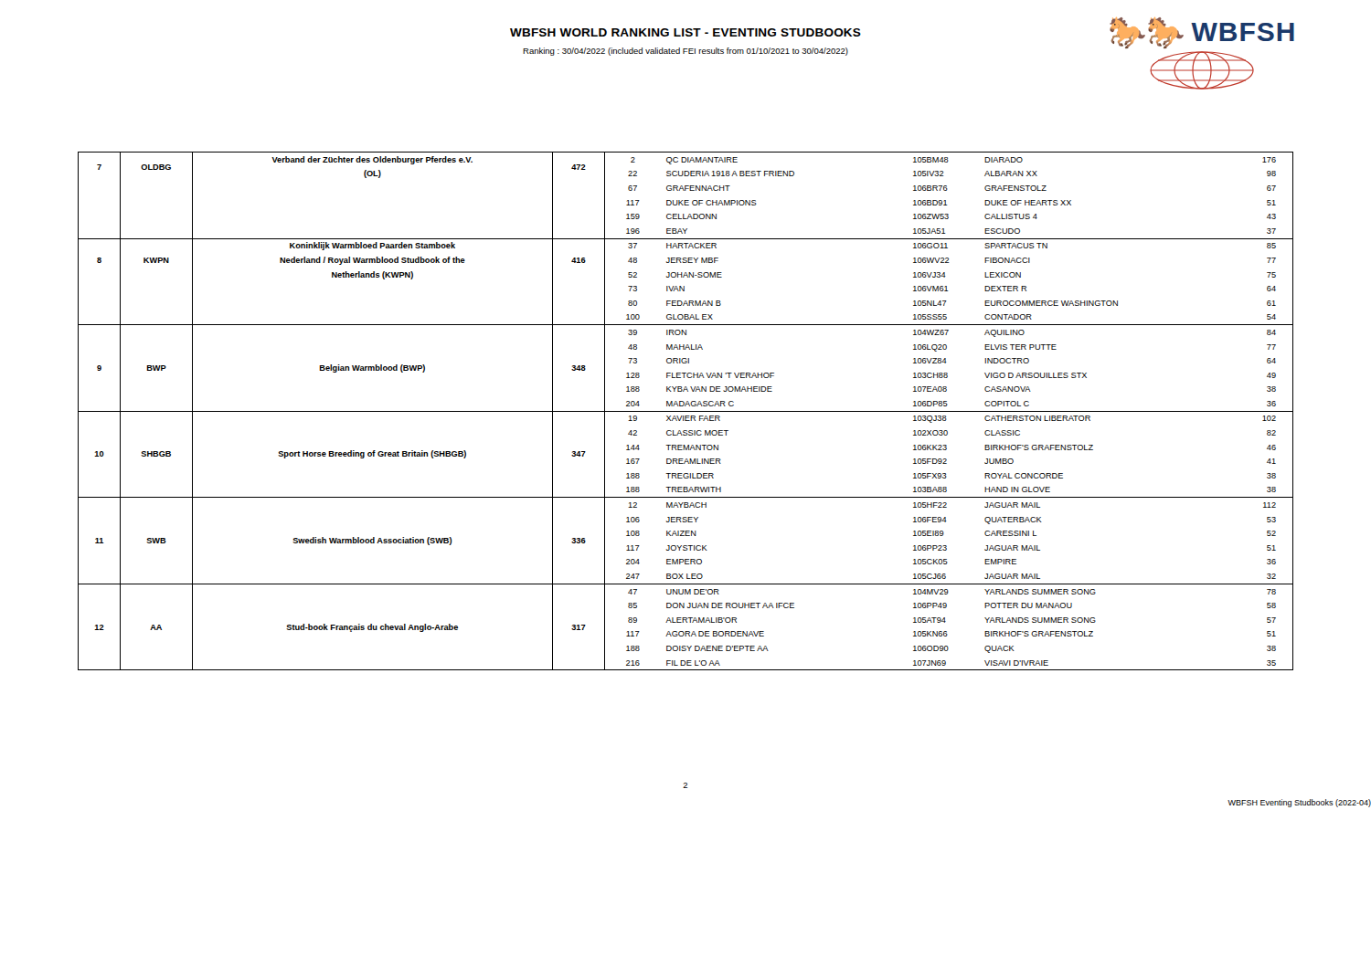WBFSH WORLD RANKING LIST - EVENTING STUDBOOKS
Ranking : 30/04/2022 (included validated FEI results from 01/10/2021 to 30/04/2022)
🐎🐎WBFSH
| 7 | OLDBG | Verband der Züchter des Oldenburger Pferdes e.V. | 472 | 2 | QC DIAMANTAIRE | 105BM48 | DIARADO | 176 |
| (OL) | 22 | SCUDERIA 1918 A BEST FRIEND | 105IV32 | ALBARAN XX | 98 |
| | | | | 67 | GRAFENNACHT | 106BR76 | GRAFENSTOLZ | 67 |
| | | | | 117 | DUKE OF CHAMPIONS | 106BD91 | DUKE OF HEARTS XX | 51 |
| | | | | 159 | CELLADONN | 106ZW53 | CALLISTUS 4 | 43 |
| | | | | 196 | EBAY | 105JA51 | ESCUDO | 37 |
| 8 | KWPN | Koninklijk Warmbloed Paarden Stamboek | 416 | 37 | HARTACKER | 106GO11 | SPARTACUS TN | 85 |
| Nederland / Royal Warmblood Studbook of the | 48 | JERSEY MBF | 106WV22 | FIBONACCI | 77 |
| Netherlands (KWPN) | 52 | JOHAN-SOME | 106VJ34 | LEXICON | 75 |
| | | | | 73 | IVAN | 106VM61 | DEXTER R | 64 |
| | | | | 80 | FEDARMAN B | 105NL47 | EUROCOMMERCE WASHINGTON | 61 |
| | | | | 100 | GLOBAL EX | 105SS55 | CONTADOR | 54 |
| 9 | BWP | Belgian Warmblood (BWP) | 348 | 39 | IRON | 104WZ67 | AQUILINO | 84 |
| 48 | MAHALIA | 106LQ20 | ELVIS TER PUTTE | 77 |
| 73 | ORIGI | 106VZ84 | INDOCTRO | 64 |
| 128 | FLETCHA VAN 'T VERAHOF | 103CH88 | VIGO D ARSOUILLES STX | 49 |
| 188 | KYBA VAN DE JOMAHEIDE | 107EA08 | CASANOVA | 38 |
| 204 | MADAGASCAR C | 106DP85 | COPITOL C | 36 |
| 10 | SHBGB | Sport Horse Breeding of Great Britain (SHBGB) | 347 | 19 | XAVIER FAER | 103QJ38 | CATHERSTON LIBERATOR | 102 |
| 42 | CLASSIC MOET | 102XO30 | CLASSIC | 82 |
| 144 | TREMANTON | 106KK23 | BIRKHOF'S GRAFENSTOLZ | 46 |
| 167 | DREAMLINER | 105FD92 | JUMBO | 41 |
| 188 | TREGILDER | 105FX93 | ROYAL CONCORDE | 38 |
| 188 | TREBARWITH | 103BA88 | HAND IN GLOVE | 38 |
| 11 | SWB | Swedish Warmblood Association (SWB) | 336 | 12 | MAYBACH | 105HF22 | JAGUAR MAIL | 112 |
| 106 | JERSEY | 106FE94 | QUATERBACK | 53 |
| 108 | KAIZEN | 105EI89 | CARESSINI L | 52 |
| 117 | JOYSTICK | 106PP23 | JAGUAR MAIL | 51 |
| 204 | EMPERO | 105CK05 | EMPIRE | 36 |
| 247 | BOX LEO | 105CJ66 | JAGUAR MAIL | 32 |
| 12 | AA | Stud-book Français du cheval Anglo-Arabe | 317 | 47 | UNUM DE'OR | 104MV29 | YARLANDS SUMMER SONG | 78 |
| 85 | DON JUAN DE ROUHET AA IFCE | 106PP49 | POTTER DU MANAOU | 58 |
| 89 | ALERTAMALIB'OR | 105AT94 | YARLANDS SUMMER SONG | 57 |
| 117 | AGORA DE BORDENAVE | 105KN66 | BIRKHOF'S GRAFENSTOLZ | 51 |
| 188 | DOISY DAENE D'EPTE AA | 106OD90 | QUACK | 38 |
| 216 | FIL DE L'O AA | 107JN69 | VISAVI D'IVRAIE | 35 |
2
WBFSH Eventing Studbooks (2022-04)